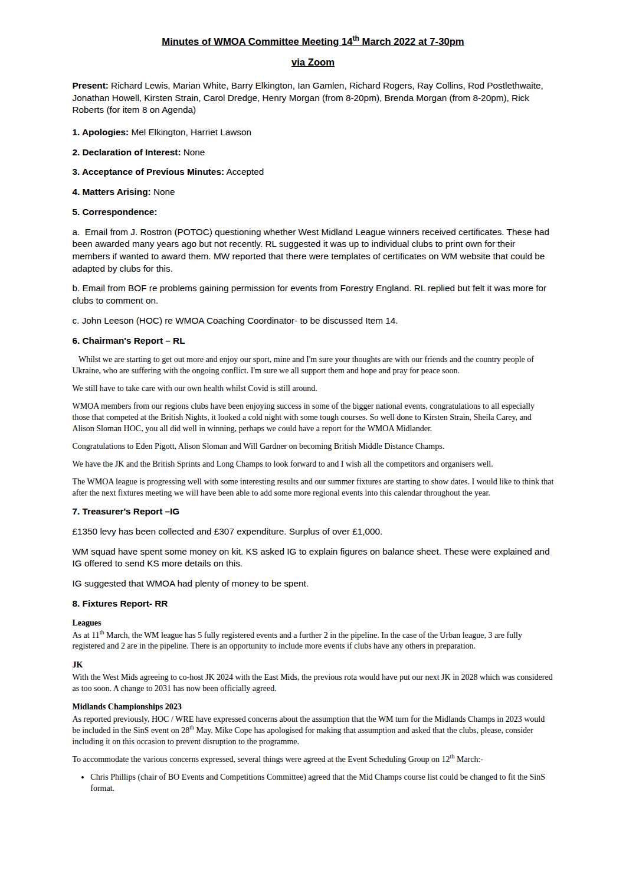Minutes of WMOA Committee Meeting 14th March 2022 at 7-30pm via Zoom
Present: Richard Lewis, Marian White, Barry Elkington, Ian Gamlen, Richard Rogers, Ray Collins, Rod Postlethwaite, Jonathan Howell, Kirsten Strain, Carol Dredge, Henry Morgan (from 8-20pm), Brenda Morgan (from 8-20pm), Rick Roberts (for item 8 on Agenda)
1. Apologies: Mel Elkington, Harriet Lawson
2. Declaration of Interest: None
3. Acceptance of Previous Minutes: Accepted
4. Matters Arising: None
5. Correspondence:
a. Email from J. Rostron (POTOC) questioning whether West Midland League winners received certificates. These had been awarded many years ago but not recently. RL suggested it was up to individual clubs to print own for their members if wanted to award them. MW reported that there were templates of certificates on WM website that could be adapted by clubs for this.
b. Email from BOF re problems gaining permission for events from Forestry England. RL replied but felt it was more for clubs to comment on.
c. John Leeson (HOC) re WMOA Coaching Coordinator- to be discussed Item 14.
6. Chairman's Report – RL
Whilst we are starting to get out more and enjoy our sport, mine and I'm sure your thoughts are with our friends and the country people of Ukraine, who are suffering with the ongoing conflict. I'm sure we all support them and hope and pray for peace soon.
We still have to take care with our own health whilst Covid is still around.
WMOA members from our regions clubs have been enjoying success in some of the bigger national events, congratulations to all especially those that competed at the British Nights, it looked a cold night with some tough courses. So well done to Kirsten Strain, Sheila Carey, and Alison Sloman HOC, you all did well in winning, perhaps we could have a report for the WMOA Midlander.
Congratulations to Eden Pigott, Alison Sloman and Will Gardner on becoming British Middle Distance Champs.
We have the JK and the British Sprints and Long Champs to look forward to and I wish all the competitors and organisers well.
The WMOA league is progressing well with some interesting results and our summer fixtures are starting to show dates. I would like to think that after the next fixtures meeting we will have been able to add some more regional events into this calendar throughout the year.
7. Treasurer's Report –IG
£1350 levy has been collected and £307 expenditure. Surplus of over £1,000.
WM squad have spent some money on kit. KS asked IG to explain figures on balance sheet. These were explained and IG offered to send KS more details on this.
IG suggested that WMOA had plenty of money to be spent.
8. Fixtures Report- RR
Leagues
As at 11th March, the WM league has 5 fully registered events and a further 2 in the pipeline. In the case of the Urban league, 3 are fully registered and 2 are in the pipeline. There is an opportunity to include more events if clubs have any others in preparation.
JK
With the West Mids agreeing to co-host JK 2024 with the East Mids, the previous rota would have put our next JK in 2028 which was considered as too soon. A change to 2031 has now been officially agreed.
Midlands Championships 2023
As reported previously, HOC / WRE have expressed concerns about the assumption that the WM turn for the Midlands Champs in 2023 would be included in the SinS event on 28th May. Mike Cope has apologised for making that assumption and asked that the clubs, please, consider including it on this occasion to prevent disruption to the programme.
To accommodate the various concerns expressed, several things were agreed at the Event Scheduling Group on 12th March:-
Chris Phillips (chair of BO Events and Competitions Committee) agreed that the Mid Champs course list could be changed to fit the SinS format.